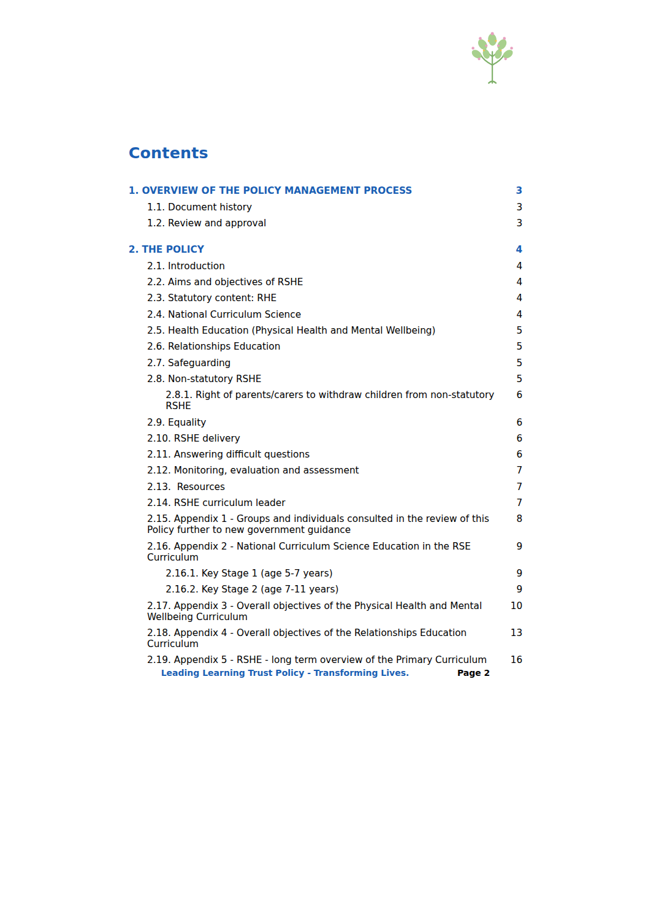Contents
| 1. OVERVIEW OF THE POLICY MANAGEMENT PROCESS | 3 |
| 1.1. Document history | 3 |
| 1.2. Review and approval | 3 |
| 2. THE POLICY | 4 |
| 2.1. Introduction | 4 |
| 2.2. Aims and objectives of RSHE | 4 |
| 2.3. Statutory content: RHE | 4 |
| 2.4. National Curriculum Science | 4 |
| 2.5. Health Education (Physical Health and Mental Wellbeing) | 5 |
| 2.6. Relationships Education | 5 |
| 2.7. Safeguarding | 5 |
| 2.8. Non-statutory RSHE | 5 |
| 2.8.1. Right of parents/carers to withdraw children from non-statutory RSHE | 6 |
| 2.9. Equality | 6 |
| 2.10. RSHE delivery | 6 |
| 2.11. Answering difficult questions | 6 |
| 2.12. Monitoring, evaluation and assessment | 7 |
| 2.13. Resources | 7 |
| 2.14. RSHE curriculum leader | 7 |
| 2.15. Appendix 1 - Groups and individuals consulted in the review of this Policy further to new government guidance | 8 |
| 2.16. Appendix 2 - National Curriculum Science Education in the RSE Curriculum | 9 |
| 2.16.1. Key Stage 1 (age 5-7 years) | 9 |
| 2.16.2. Key Stage 2 (age 7-11 years) | 9 |
| 2.17. Appendix 3 - Overall objectives of the Physical Health and Mental Wellbeing Curriculum | 10 |
| 2.18. Appendix 4 - Overall objectives of the Relationships Education Curriculum | 13 |
| 2.19. Appendix 5 - RSHE - long term overview of the Primary Curriculum | 16 |
Leading Learning Trust Policy - Transforming Lives.
Page 2